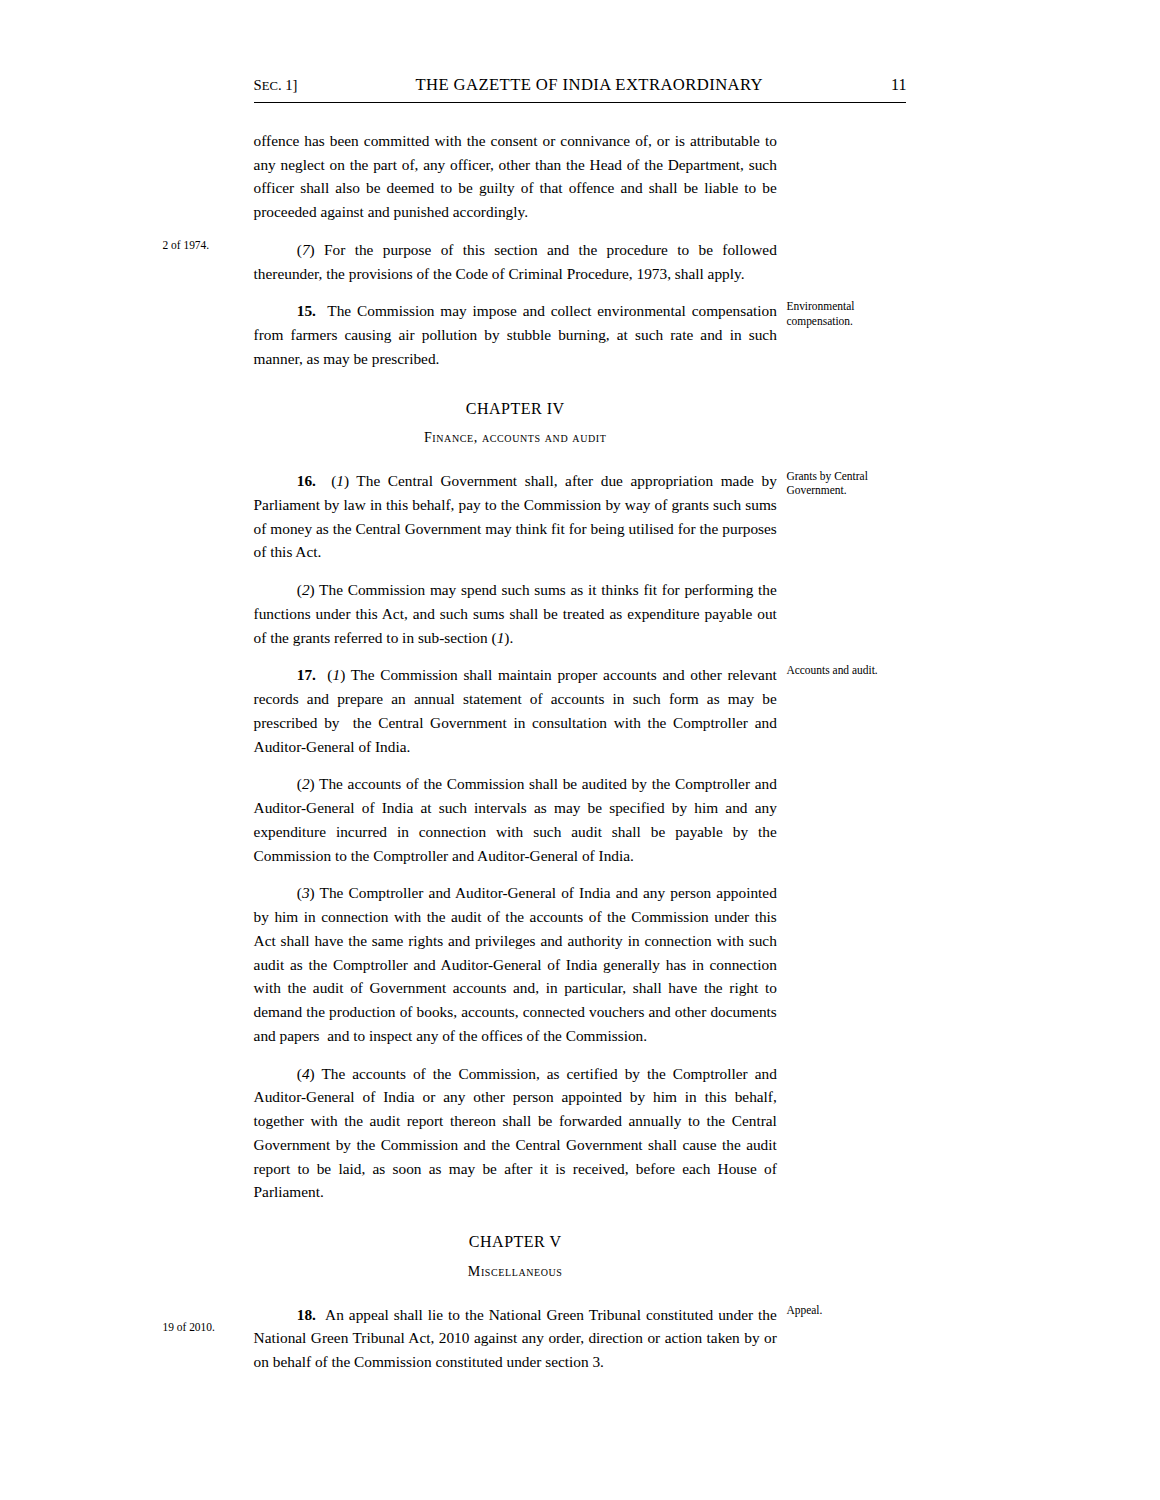SEC. 1]
THE GAZETTE OF INDIA EXTRAORDINARY
11
offence has been committed with the consent or connivance of, or is attributable to any neglect on the part of, any officer, other than the Head of the Department, such officer shall also be deemed to be guilty of that offence and shall be liable to be proceeded against and punished accordingly.
2 of 1974.
(7) For the purpose of this section and the procedure to be followed thereunder, the provisions of the Code of Criminal Procedure, 1973, shall apply.
Environmental compensation.
15. The Commission may impose and collect environmental compensation from farmers causing air pollution by stubble burning, at such rate and in such manner, as may be prescribed.
CHAPTER IV
Finance, accounts and audit
Grants by Central Government.
16. (1) The Central Government shall, after due appropriation made by Parliament by law in this behalf, pay to the Commission by way of grants such sums of money as the Central Government may think fit for being utilised for the purposes of this Act.
(2) The Commission may spend such sums as it thinks fit for performing the functions under this Act, and such sums shall be treated as expenditure payable out of the grants referred to in sub-section (1).
Accounts and audit.
17. (1) The Commission shall maintain proper accounts and other relevant records and prepare an annual statement of accounts in such form as may be prescribed by the Central Government in consultation with the Comptroller and Auditor-General of India.
(2) The accounts of the Commission shall be audited by the Comptroller and Auditor-General of India at such intervals as may be specified by him and any expenditure incurred in connection with such audit shall be payable by the Commission to the Comptroller and Auditor-General of India.
(3) The Comptroller and Auditor-General of India and any person appointed by him in connection with the audit of the accounts of the Commission under this Act shall have the same rights and privileges and authority in connection with such audit as the Comptroller and Auditor-General of India generally has in connection with the audit of Government accounts and, in particular, shall have the right to demand the production of books, accounts, connected vouchers and other documents and papers and to inspect any of the offices of the Commission.
(4) The accounts of the Commission, as certified by the Comptroller and Auditor-General of India or any other person appointed by him in this behalf, together with the audit report thereon shall be forwarded annually to the Central Government by the Commission and the Central Government shall cause the audit report to be laid, as soon as may be after it is received, before each House of Parliament.
CHAPTER V
Miscellaneous
Appeal.
19 of 2010.
18. An appeal shall lie to the National Green Tribunal constituted under the National Green Tribunal Act, 2010 against any order, direction or action taken by or on behalf of the Commission constituted under section 3.